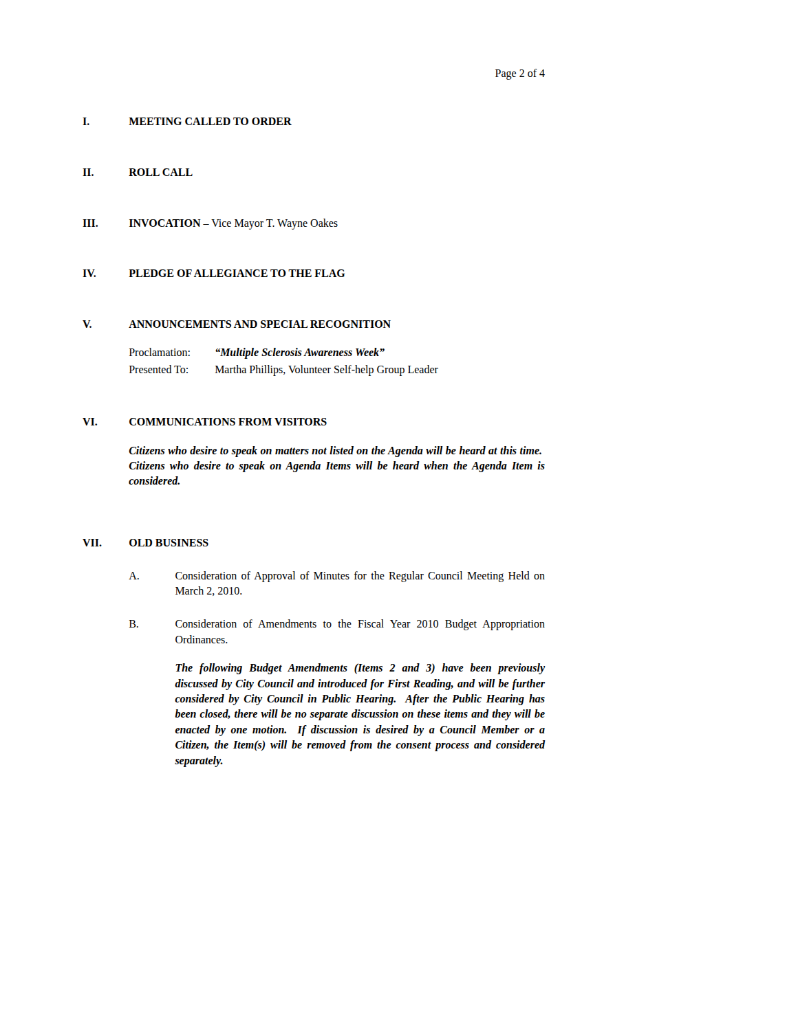Page 2 of 4
I.
MEETING CALLED TO ORDER
II.
ROLL CALL
III.
INVOCATION – Vice Mayor T. Wayne Oakes
IV.
PLEDGE OF ALLEGIANCE TO THE FLAG
V.
ANNOUNCEMENTS AND SPECIAL RECOGNITION
| Proclamation: | “Multiple Sclerosis Awareness Week” |
| Presented To: | Martha Phillips, Volunteer Self-help Group Leader |
VI.
COMMUNICATIONS FROM VISITORS
Citizens who desire to speak on matters not listed on the Agenda will be heard at this time. Citizens who desire to speak on Agenda Items will be heard when the Agenda Item is considered.
VII.
OLD BUSINESS
A.
Consideration of Approval of Minutes for the Regular Council Meeting Held on March 2, 2010.
B.
Consideration of Amendments to the Fiscal Year 2010 Budget Appropriation Ordinances.
The following Budget Amendments (Items 2 and 3) have been previously discussed by City Council and introduced for First Reading, and will be further considered by City Council in Public Hearing. After the Public Hearing has been closed, there will be no separate discussion on these items and they will be enacted by one motion. If discussion is desired by a Council Member or a Citizen, the Item(s) will be removed from the consent process and considered separately.